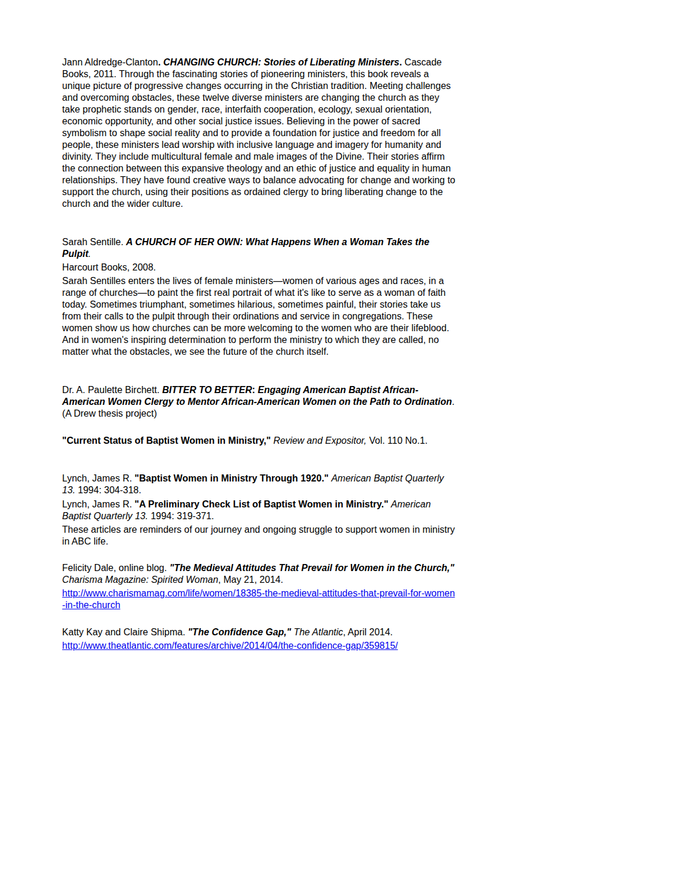Jann Aldredge-Clanton. CHANGING CHURCH: Stories of Liberating Ministers. Cascade Books, 2011. Through the fascinating stories of pioneering ministers, this book reveals a unique picture of progressive changes occurring in the Christian tradition. Meeting challenges and overcoming obstacles, these twelve diverse ministers are changing the church as they take prophetic stands on gender, race, interfaith cooperation, ecology, sexual orientation, economic opportunity, and other social justice issues. Believing in the power of sacred symbolism to shape social reality and to provide a foundation for justice and freedom for all people, these ministers lead worship with inclusive language and imagery for humanity and divinity. They include multicultural female and male images of the Divine. Their stories affirm the connection between this expansive theology and an ethic of justice and equality in human relationships. They have found creative ways to balance advocating for change and working to support the church, using their positions as ordained clergy to bring liberating change to the church and the wider culture.
Sarah Sentille. A CHURCH OF HER OWN: What Happens When a Woman Takes the Pulpit.
Harcourt Books, 2008.
Sarah Sentilles enters the lives of female ministers—women of various ages and races, in a range of churches—to paint the first real portrait of what it's like to serve as a woman of faith today. Sometimes triumphant, sometimes hilarious, sometimes painful, their stories take us from their calls to the pulpit through their ordinations and service in congregations. These women show us how churches can be more welcoming to the women who are their lifeblood. And in women's inspiring determination to perform the ministry to which they are called, no matter what the obstacles, we see the future of the church itself.
Dr. A. Paulette Birchett. BITTER TO BETTER: Engaging American Baptist African-American Women Clergy to Mentor African-American Women on the Path to Ordination. (A Drew thesis project)
"Current Status of Baptist Women in Ministry," Review and Expositor, Vol. 110 No.1.
Lynch, James R. "Baptist Women in Ministry Through 1920." American Baptist Quarterly 13. 1994: 304-318.
Lynch, James R. "A Preliminary Check List of Baptist Women in Ministry." American Baptist Quarterly 13. 1994: 319-371.
These articles are reminders of our journey and ongoing struggle to support women in ministry in ABC life.
Felicity Dale, online blog. "The Medieval Attitudes That Prevail for Women in the Church," Charisma Magazine: Spirited Woman, May 21, 2014.
http://www.charismamag.com/life/women/18385-the-medieval-attitudes-that-prevail-for-women-in-the-church
Katty Kay and Claire Shipma. "The Confidence Gap," The Atlantic, April 2014.
http://www.theatlantic.com/features/archive/2014/04/the-confidence-gap/359815/